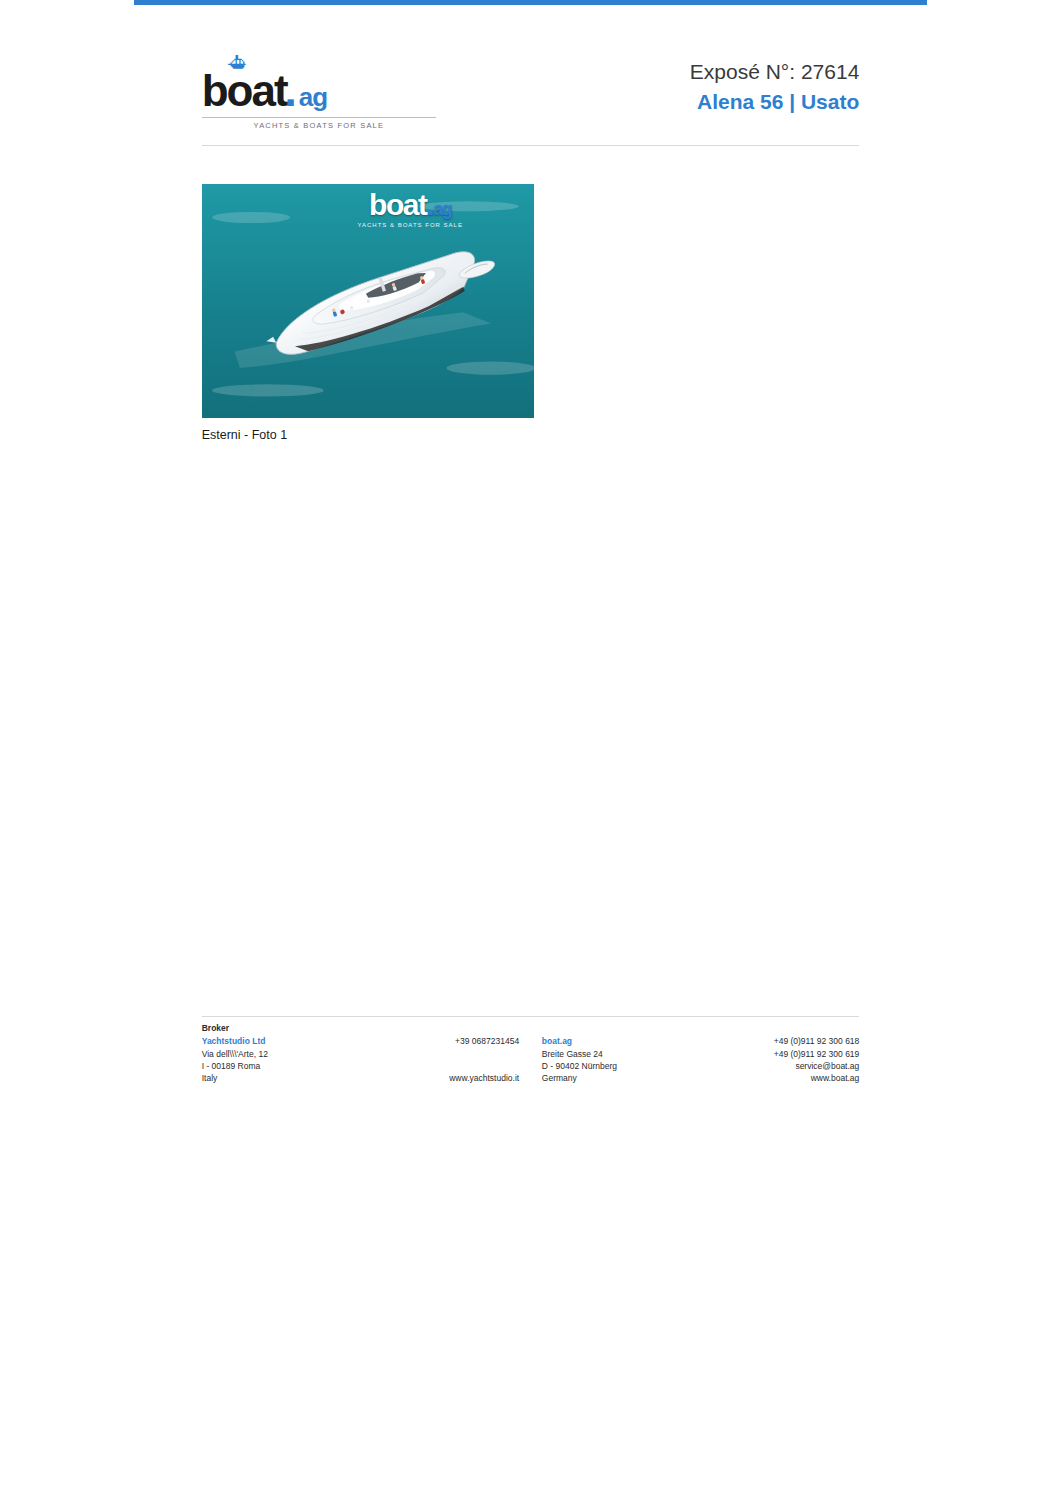⛴
boat. ag
YACHTS & BOATS FOR SALE
Exposé N°: 27614
Alena 56 | Usato
boat. ag
YACHTS & BOATS FOR SALE
Esterni - Foto 1
Broker
Yachtstudio Ltd
Via dell\\\'Arte, 12
I - 00189 Roma
Italy
+39 0687231454
www.yachtstudio.it
boat.ag
Breite Gasse 24
D - 90402 Nürnberg
Germany
+49 (0)911 92 300 618
+49 (0)911 92 300 619
service@boat.ag
www.boat.ag